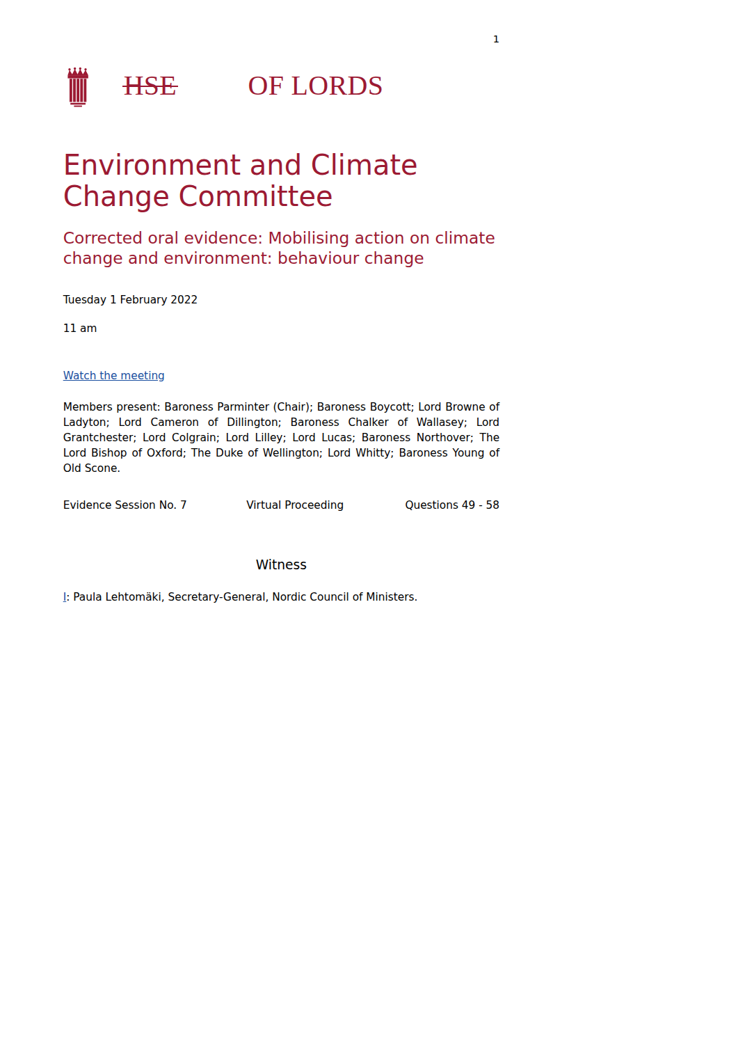1
HSE OF LORDS
Environment and Climate Change Committee
Corrected oral evidence: Mobilising action on climate change and environment: behaviour change
Tuesday 1 February 2022
11 am
Watch the meeting
Members present: Baroness Parminter (Chair); Baroness Boycott; Lord Browne of Ladyton; Lord Cameron of Dillington; Baroness Chalker of Wallasey; Lord Grantchester; Lord Colgrain; Lord Lilley; Lord Lucas; Baroness Northover; The Lord Bishop of Oxford; The Duke of Wellington; Lord Whitty; Baroness Young of Old Scone.
Evidence Session No. 7 Virtual Proceeding Questions 49 - 58
Witness
I: Paula Lehtomäki, Secretary-General, Nordic Council of Ministers.